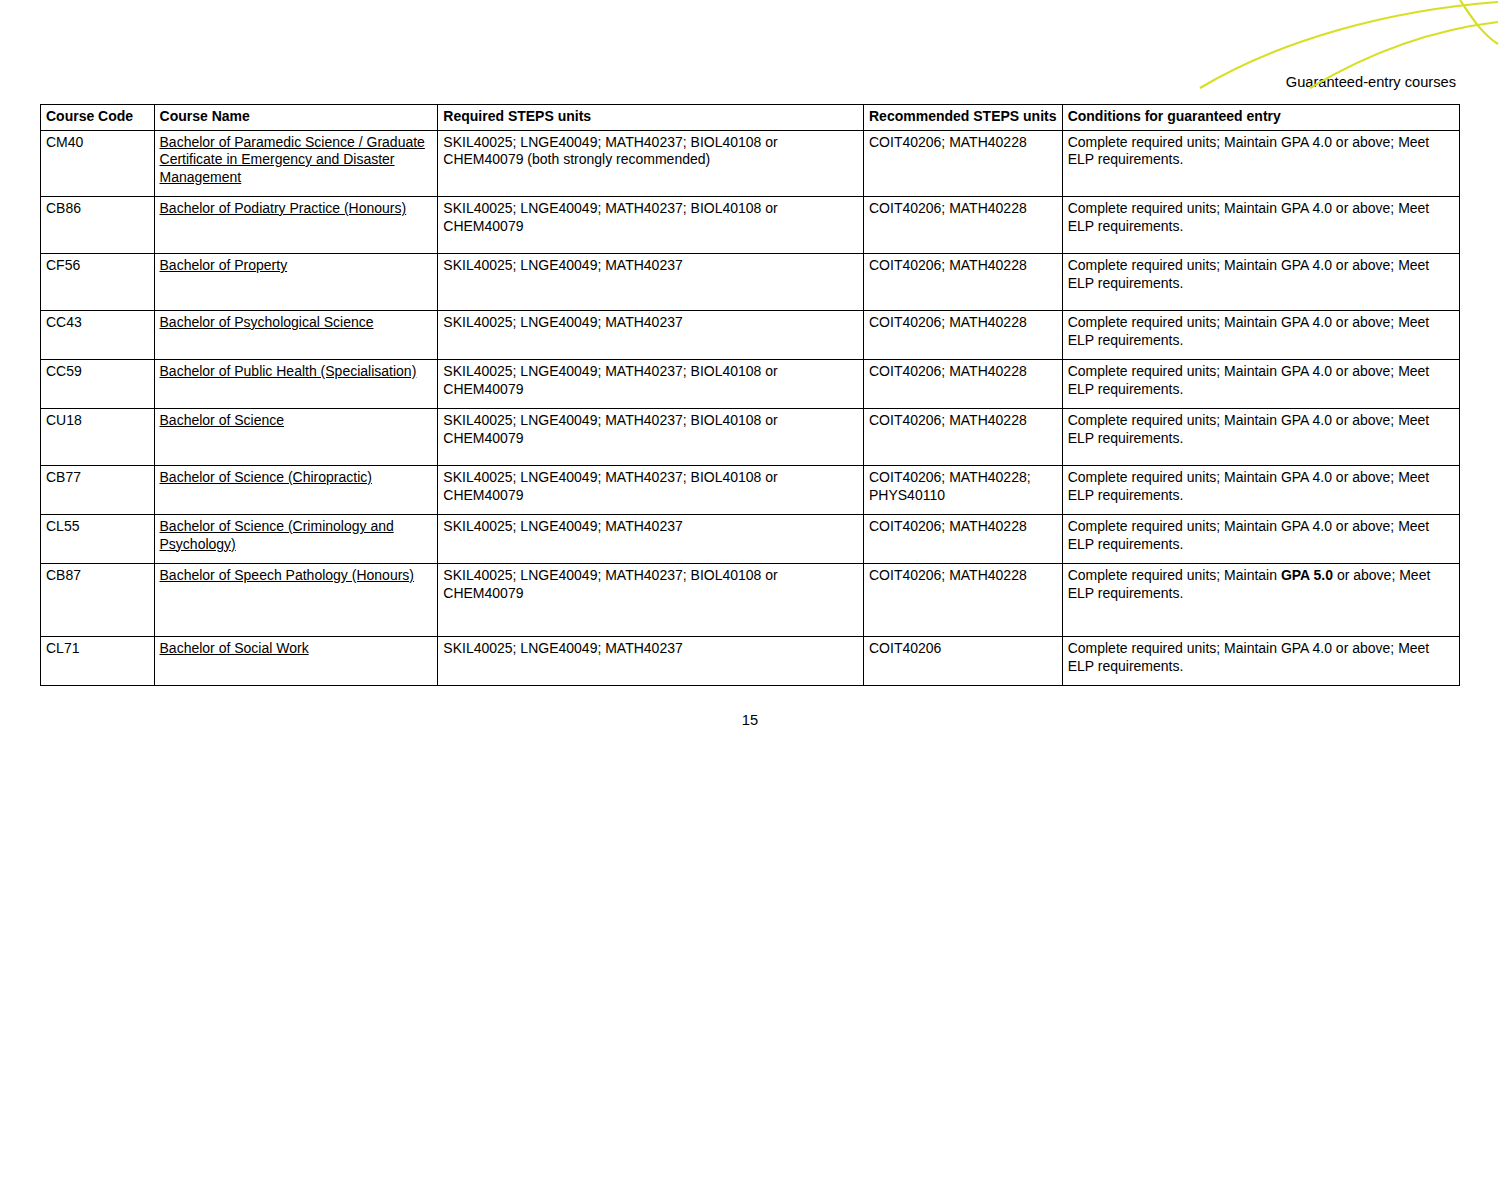Guaranteed-entry courses
| Course Code | Course Name | Required STEPS units | Recommended STEPS units | Conditions for guaranteed entry |
| --- | --- | --- | --- | --- |
| CM40 | Bachelor of Paramedic Science / Graduate Certificate in Emergency and Disaster Management | SKIL40025; LNGE40049; MATH40237; BIOL40108 or CHEM40079 (both strongly recommended) | COIT40206; MATH40228 | Complete required units; Maintain GPA 4.0 or above; Meet ELP requirements. |
| CB86 | Bachelor of Podiatry Practice (Honours) | SKIL40025; LNGE40049; MATH40237; BIOL40108 or CHEM40079 | COIT40206; MATH40228 | Complete required units; Maintain GPA 4.0 or above; Meet ELP requirements. |
| CF56 | Bachelor of Property | SKIL40025; LNGE40049; MATH40237 | COIT40206; MATH40228 | Complete required units; Maintain GPA 4.0 or above; Meet ELP requirements. |
| CC43 | Bachelor of Psychological Science | SKIL40025; LNGE40049; MATH40237 | COIT40206; MATH40228 | Complete required units; Maintain GPA 4.0 or above; Meet ELP requirements. |
| CC59 | Bachelor of Public Health (Specialisation) | SKIL40025; LNGE40049; MATH40237; BIOL40108 or CHEM40079 | COIT40206; MATH40228 | Complete required units; Maintain GPA 4.0 or above; Meet ELP requirements. |
| CU18 | Bachelor of Science | SKIL40025; LNGE40049; MATH40237; BIOL40108 or CHEM40079 | COIT40206; MATH40228 | Complete required units; Maintain GPA 4.0 or above; Meet ELP requirements. |
| CB77 | Bachelor of Science (Chiropractic) | SKIL40025; LNGE40049; MATH40237; BIOL40108 or CHEM40079 | COIT40206; MATH40228; PHYS40110 | Complete required units; Maintain GPA 4.0 or above; Meet ELP requirements. |
| CL55 | Bachelor of Science (Criminology and Psychology) | SKIL40025; LNGE40049; MATH40237 | COIT40206; MATH40228 | Complete required units; Maintain GPA 4.0 or above; Meet ELP requirements. |
| CB87 | Bachelor of Speech Pathology (Honours) | SKIL40025; LNGE40049; MATH40237; BIOL40108 or CHEM40079 | COIT40206; MATH40228 | Complete required units; Maintain GPA 5.0 or above; Meet ELP requirements. |
| CL71 | Bachelor of Social Work | SKIL40025; LNGE40049; MATH40237 | COIT40206 | Complete required units; Maintain GPA 4.0 or above; Meet ELP requirements. |
15